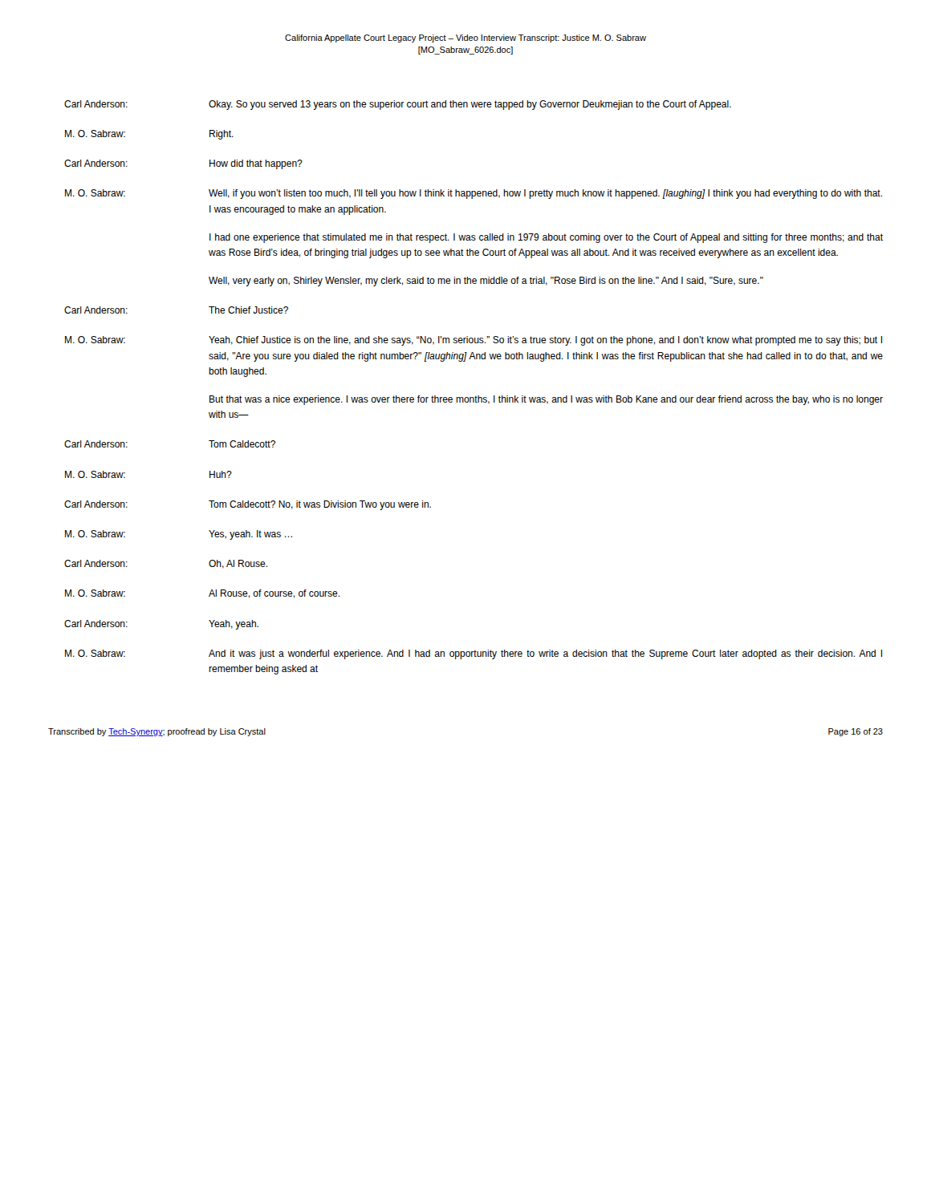California Appellate Court Legacy Project – Video Interview Transcript: Justice M. O. Sabraw
[MO_Sabraw_6026.doc]
Carl Anderson:
Okay. So you served 13 years on the superior court and then were tapped by Governor Deukmejian to the Court of Appeal.
M. O. Sabraw:
Right.
Carl Anderson:
How did that happen?
M. O. Sabraw:
Well, if you won’t listen too much, I'll tell you how I think it happened, how I pretty much know it happened. [laughing] I think you had everything to do with that. I was encouraged to make an application.
I had one experience that stimulated me in that respect. I was called in 1979 about coming over to the Court of Appeal and sitting for three months; and that was Rose Bird’s idea, of bringing trial judges up to see what the Court of Appeal was all about. And it was received everywhere as an excellent idea.
Well, very early on, Shirley Wensler, my clerk, said to me in the middle of a trial, "Rose Bird is on the line." And I said, "Sure, sure."
Carl Anderson:
The Chief Justice?
M. O. Sabraw:
Yeah, Chief Justice is on the line, and she says, “No, I'm serious.” So it’s a true story. I got on the phone, and I don’t know what prompted me to say this; but I said, "Are you sure you dialed the right number?" [laughing] And we both laughed. I think I was the first Republican that she had called in to do that, and we both laughed.
But that was a nice experience. I was over there for three months, I think it was, and I was with Bob Kane and our dear friend across the bay, who is no longer with us—
Carl Anderson:
Tom Caldecott?
M. O. Sabraw:
Huh?
Carl Anderson:
Tom Caldecott? No, it was Division Two you were in.
M. O. Sabraw:
Yes, yeah. It was …
Carl Anderson:
Oh, Al Rouse.
M. O. Sabraw:
Al Rouse, of course, of course.
Carl Anderson:
Yeah, yeah.
M. O. Sabraw:
And it was just a wonderful experience. And I had an opportunity there to write a decision that the Supreme Court later adopted as their decision. And I remember being asked at
Transcribed by Tech-Synergy; proofread by Lisa Crystal
Page 16 of 23